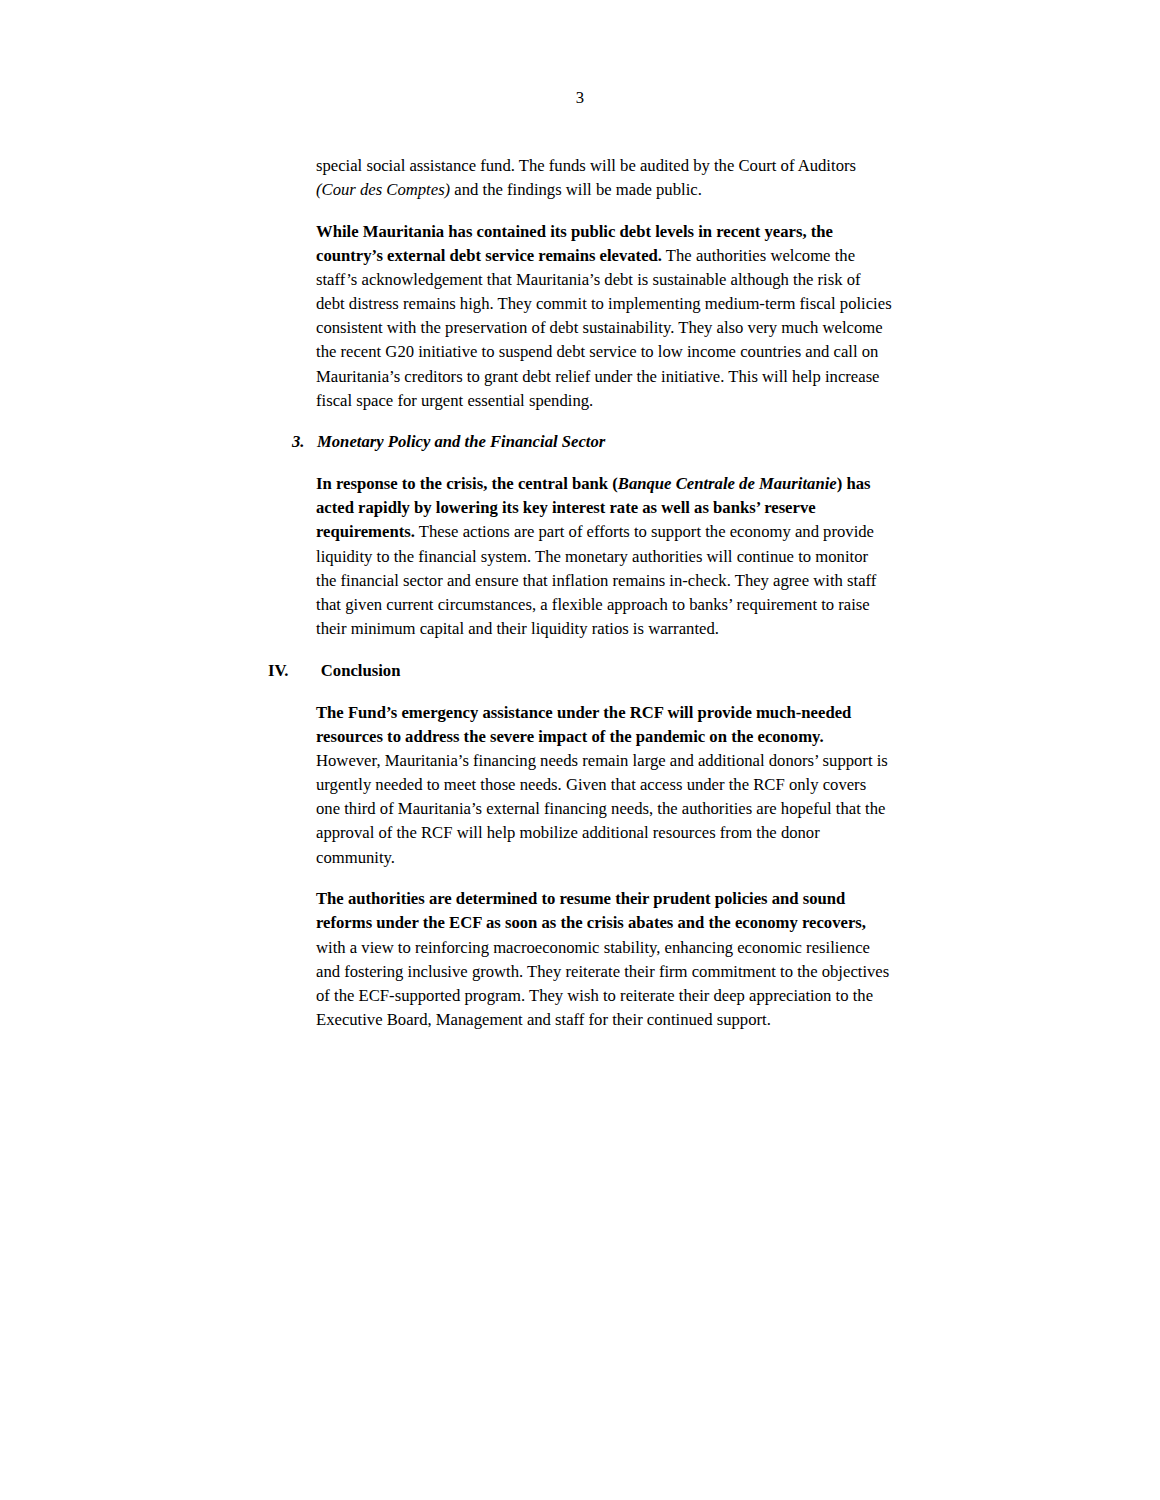3
special social assistance fund. The funds will be audited by the Court of Auditors (Cour des Comptes) and the findings will be made public.
While Mauritania has contained its public debt levels in recent years, the country’s external debt service remains elevated. The authorities welcome the staff’s acknowledgement that Mauritania’s debt is sustainable although the risk of debt distress remains high. They commit to implementing medium-term fiscal policies consistent with the preservation of debt sustainability. They also very much welcome the recent G20 initiative to suspend debt service to low income countries and call on Mauritania’s creditors to grant debt relief under the initiative. This will help increase fiscal space for urgent essential spending.
3. Monetary Policy and the Financial Sector
In response to the crisis, the central bank (Banque Centrale de Mauritanie) has acted rapidly by lowering its key interest rate as well as banks’ reserve requirements. These actions are part of efforts to support the economy and provide liquidity to the financial system. The monetary authorities will continue to monitor the financial sector and ensure that inflation remains in-check. They agree with staff that given current circumstances, a flexible approach to banks’ requirement to raise their minimum capital and their liquidity ratios is warranted.
IV. Conclusion
The Fund’s emergency assistance under the RCF will provide much-needed resources to address the severe impact of the pandemic on the economy. However, Mauritania’s financing needs remain large and additional donors’ support is urgently needed to meet those needs. Given that access under the RCF only covers one third of Mauritania’s external financing needs, the authorities are hopeful that the approval of the RCF will help mobilize additional resources from the donor community.
The authorities are determined to resume their prudent policies and sound reforms under the ECF as soon as the crisis abates and the economy recovers, with a view to reinforcing macroeconomic stability, enhancing economic resilience and fostering inclusive growth. They reiterate their firm commitment to the objectives of the ECF-supported program. They wish to reiterate their deep appreciation to the Executive Board, Management and staff for their continued support.